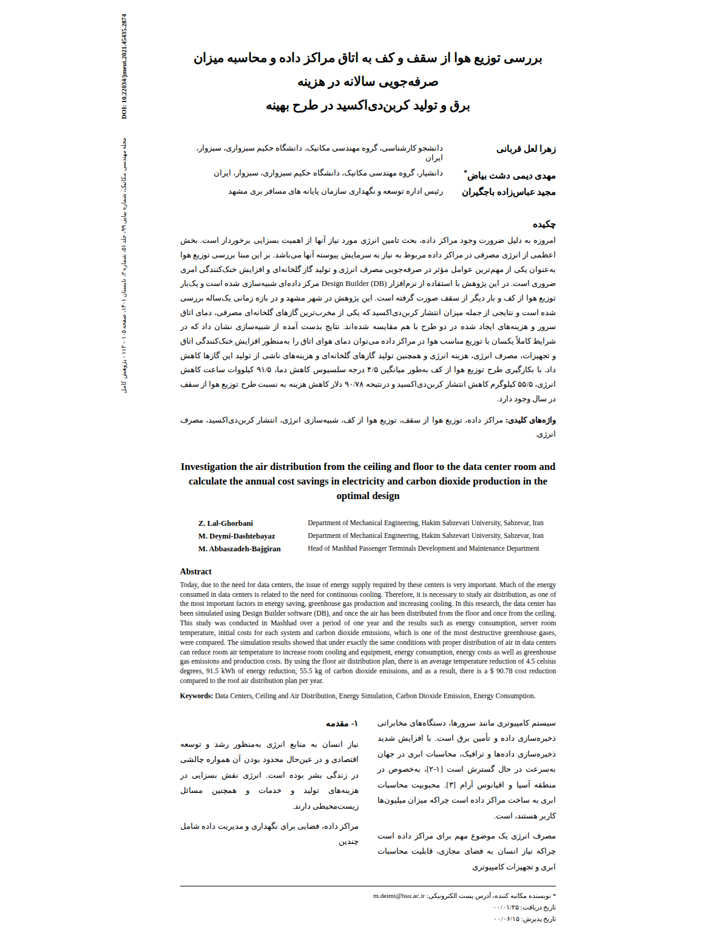DOI: 10.22034/jmeut.2021.45435.2874
مجله مهندسی مکانیک، شماره پیاپی ۹۹، جلد ۵۱، شماره ۲، تابستان ۱۴۰۱، صفحه ۱۰۵ – ۱۱۲ - پژوهش کامل
بررسی توزیع هوا از سقف و کف به اتاق مراکز داده و محاسبه میزان صرفه‌جویی سالانه در هزینه
برق و تولید کربن‌دی‌اکسید در طرح بهینه
| زهرا لعل قربانی | دانشجو کارشناسی، گروه مهندسی مکانیک، دانشگاه حکیم سبزواری، سبزوار، ایران |
| مهدی دیمی دشت بیاض * | دانشیار، گروه مهندسی مکانیک، دانشگاه حکیم سبزواری، سبزوار، ایران |
| مجید عباس‌زاده باجگیران | رئیس اداره توسعه و نگهداری سازمان پایانه های مسافر بری مشهد |
چکیده
امروزه به دلیل ضرورت وجود مراکز داده، بحث تامین انرژی مورد نیاز آنها از اهمیت بسزایی برخوردار است. بخش اعظمی از انرژی مصرفی در مراکز داده مربوط به نیاز به سرمایش پیوسته آنها می‌باشد. بر این مبنا بررسی توزیع هوا به‌عنوان یکی از مهم‌ترین عوامل مؤثر در صرفه‌جویی مصرف انرژی و تولید گاز گلخانه‌ای و افزایش خنک‌کنندگی امری ضروری است. در این پژوهش با استفاده از نرم‌افزار Design Builder (DB) مرکز داده‌ای شبیه‌سازی شده است و یک‌بار توزیع هوا از کف و بار دیگر از سقف صورت گرفته است. این پژوهش در شهر مشهد و در بازه زمانی یک‌ساله بررسی شده است و نتایجی از جمله میزان انتشار کربن‌دی‌اکسید که یکی از مخرب‌ترین گازهای گلخانه‌ای مصرفی، دمای اتاق سرور و هزینه‌های ایجاد شده در دو طرح با هم مقایسه شده‌اند. نتایج بدست آمده از شبیه‌سازی نشان داد که در شرایط کاملاً یکسان با توزیع مناسب هوا در مراکز داده می‌توان دمای هوای اتاق را به‌منظور افزایش خنک‌کنندگی اتاق و تجهیزات، مصرف انرژی، هزینه انرژی و همچنین تولید گازهای گلخانه‌ای و هزینه‌های ناشی از تولید این گازها کاهش داد. با بکارگیری طرح توزیع هوا از کف به‌طور میانگین ۴/۵ درجه سلسیوس کاهش دما، ۹۱/۵ کیلووات ساعت کاهش انرژی، ۵۵/۵ کیلوگرم کاهش انتشار کربن‌دی‌اکسید و درنتیجه ۹۰/۷۸ دلار کاهش هزینه به نسبت طرح توزیع هوا از سقف در سال وجود دارد.
واژه‌های کلیدی: مراکز داده، توزیع هوا از سقف، توزیع هوا از کف، شبیه‌سازی انرژی، انتشار کربن‌دی‌اکسید، مصرف انرژی.
Investigation the air distribution from the ceiling and floor to the data center room and
calculate the annual cost savings in electricity and carbon dioxide production in the
optimal design
| Z. Lal-Ghorbani | Department of Mechanical Engineering, Hakim Sabzevari University, Sabzevar, Iran |
| M. Deymi-Dashtebayaz | Department of Mechanical Engineering, Hakim Sabzevari University, Sabzevar, Iran |
| M. Abbaszadeh-Bajgiran | Head of Mashhad Passenger Terminals Development and Maintenance Department |
Abstract
Today, due to the need for data centers, the issue of energy supply required by these centers is very important. Much of the energy consumed in data centers is related to the need for continuous cooling. Therefore, it is necessary to study air distribution, as one of the most important factors in energy saving, greenhouse gas production and increasing cooling. In this research, the data center has been simulated using Design Builder software (DB), and once the air has been distributed from the floor and once from the ceiling. This study was conducted in Mashhad over a period of one year and the results such as energy consumption, server room temperature, initial costs for each system and carbon dioxide emissions, which is one of the most destructive greenhouse gases, were compared. The simulation results showed that under exactly the same conditions with proper distribution of air in data centers can reduce room air temperature to increase room cooling and equipment, energy consumption, energy costs as well as greenhouse gas emissions and production costs. By using the floor air distribution plan, there is an average temperature reduction of 4.5 celsius degrees, 91.5 kWh of energy reduction, 55.5 kg of carbon dioxide emissions, and as a result, there is a $ 90.78 cost reduction compared to the roof air distribution plan per year.
Keywords: Data Centers, Ceiling and Air Distribution, Energy Simulation, Carbon Dioxide Emission, Energy Consumption.
سیستم کامپیوتری مانند سرورها، دستگاه‌های مخابراتی ذخیره‌سازی داده و تأمین برق است. با افزایش شدید ذخیره‌سازی داده‌ها و ترافیک، محاسبات ابری در جهان به‌سرعت در حال گسترش است [۱-۲]، به‌خصوص در منطقه آسیا و اقیانوس آرام [۳]. محبوبیت محاسبات ابری به ساخت مراکز داده است چراکه میزان میلیون‌ها کاربر هستند، است.
مصرف انرژی یک موضوع مهم برای مراکز داده است چراکه نیاز انسان به فضای مجازی، قابلیت محاسبات ابری و تجهیزات کامپیوتری
۱- مقدمه
نیاز انسان به منابع انرژی به‌منظور رشد و توسعه اقتصادی و در عین‌حال محدود بودن آن همواره چالشی در زندگی بشر بوده است. انرژی نقش بسزایی در هزینه‌های تولید و خدمات و همچنین مسائل زیست‌محیطی دارند.
مراکز داده، فضایی برای نگهداری و مدیریت داده شامل چندین
* نویسنده مکاتبه کننده، آدرس پست الکترونیکی: m.deimi@hsu.ac.ir
تاریخ دریافت: ۰۰/۰۱/۲۵
تاریخ پذیرش: ۰۰/۰۶/۱۵